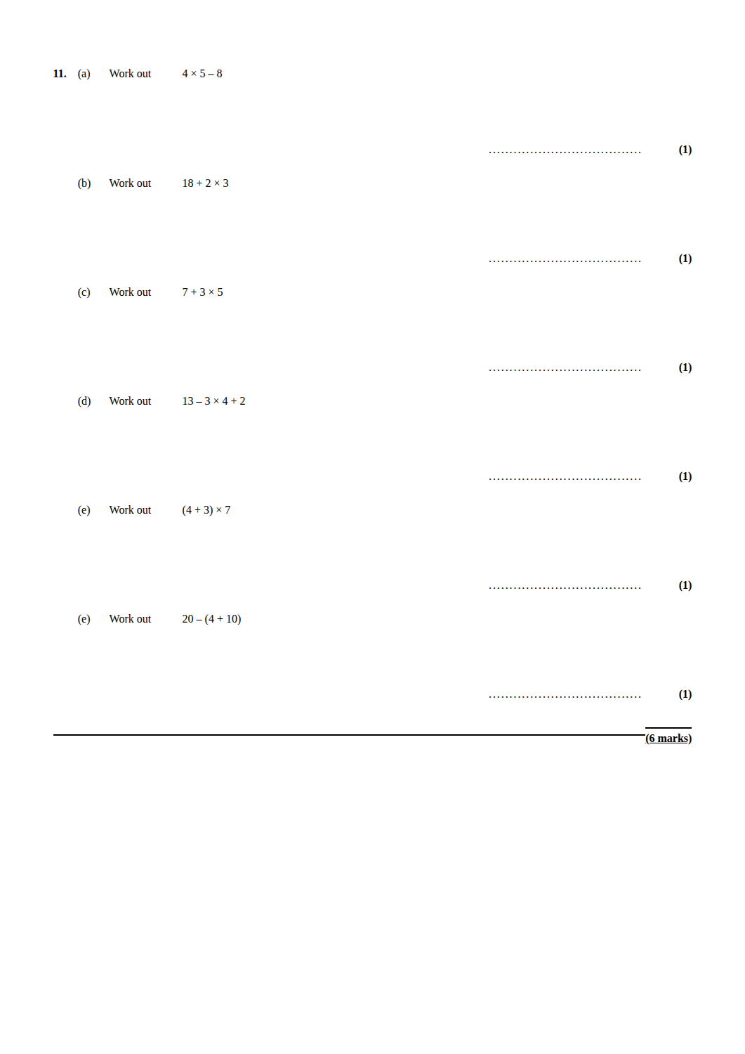11.
(a)
Work out
4 × 5 – 8
.....................................
(1)
(b)
Work out
18 + 2 × 3
.....................................
(1)
(c)
Work out
7 + 3 × 5
.....................................
(1)
(d)
Work out
13 – 3 × 4 + 2
.....................................
(1)
(e)
Work out
(4 + 3) × 7
.....................................
(1)
(e)
Work out
20 – (4 + 10)
.....................................
(1)
(6 marks)